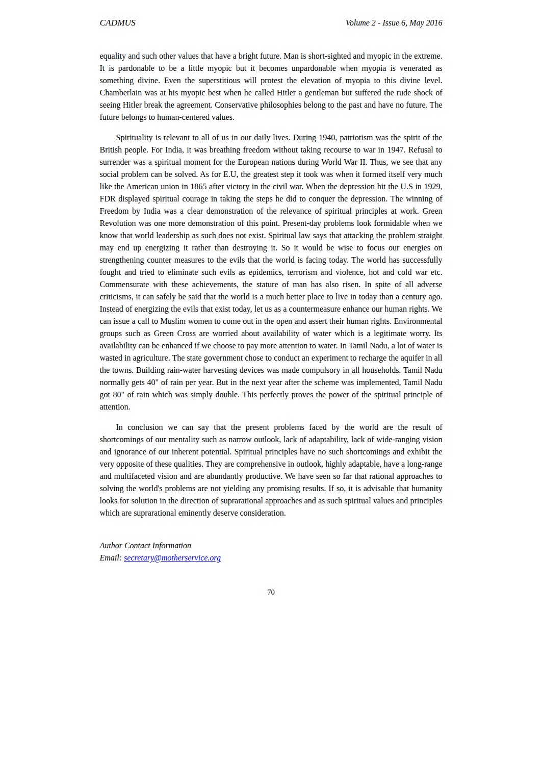CADMUS Volume 2 - Issue 6, May 2016
equality and such other values that have a bright future. Man is short-sighted and myopic in the extreme. It is pardonable to be a little myopic but it becomes unpardonable when myopia is venerated as something divine. Even the superstitious will protest the elevation of myopia to this divine level. Chamberlain was at his myopic best when he called Hitler a gentleman but suffered the rude shock of seeing Hitler break the agreement. Conservative philosophies belong to the past and have no future. The future belongs to human-centered values.
Spirituality is relevant to all of us in our daily lives. During 1940, patriotism was the spirit of the British people. For India, it was breathing freedom without taking recourse to war in 1947. Refusal to surrender was a spiritual moment for the European nations during World War II. Thus, we see that any social problem can be solved. As for E.U, the greatest step it took was when it formed itself very much like the American union in 1865 after victory in the civil war. When the depression hit the U.S in 1929, FDR displayed spiritual courage in taking the steps he did to conquer the depression. The winning of Freedom by India was a clear demonstration of the relevance of spiritual principles at work. Green Revolution was one more demonstration of this point. Present-day problems look formidable when we know that world leadership as such does not exist. Spiritual law says that attacking the problem straight may end up energizing it rather than destroying it. So it would be wise to focus our energies on strengthening counter measures to the evils that the world is facing today. The world has successfully fought and tried to eliminate such evils as epidemics, terrorism and violence, hot and cold war etc. Commensurate with these achievements, the stature of man has also risen. In spite of all adverse criticisms, it can safely be said that the world is a much better place to live in today than a century ago. Instead of energizing the evils that exist today, let us as a countermeasure enhance our human rights. We can issue a call to Muslim women to come out in the open and assert their human rights. Environmental groups such as Green Cross are worried about availability of water which is a legitimate worry. Its availability can be enhanced if we choose to pay more attention to water. In Tamil Nadu, a lot of water is wasted in agriculture. The state government chose to conduct an experiment to recharge the aquifer in all the towns. Building rain-water harvesting devices was made compulsory in all households. Tamil Nadu normally gets 40" of rain per year. But in the next year after the scheme was implemented, Tamil Nadu got 80" of rain which was simply double. This perfectly proves the power of the spiritual principle of attention.
In conclusion we can say that the present problems faced by the world are the result of shortcomings of our mentality such as narrow outlook, lack of adaptability, lack of wide-ranging vision and ignorance of our inherent potential. Spiritual principles have no such shortcomings and exhibit the very opposite of these qualities. They are comprehensive in outlook, highly adaptable, have a long-range and multifaceted vision and are abundantly productive. We have seen so far that rational approaches to solving the world's problems are not yielding any promising results. If so, it is advisable that humanity looks for solution in the direction of suprarational approaches and as such spiritual values and principles which are suprarational eminently deserve consideration.
Author Contact Information
Email: secretary@motherservice.org
70